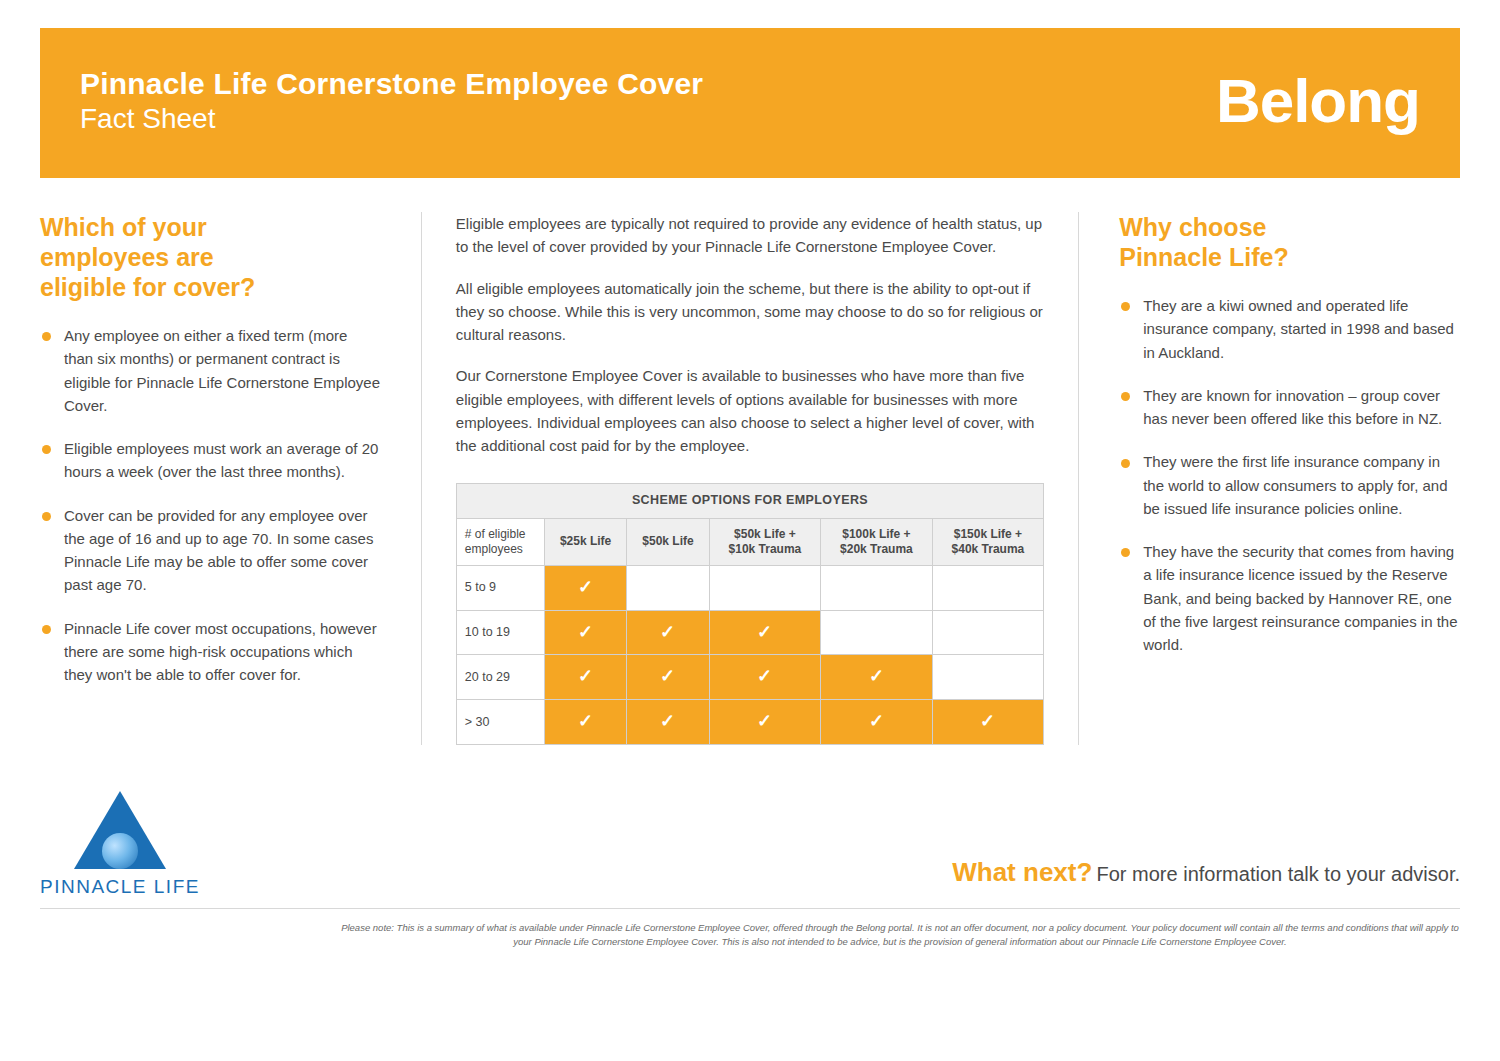Pinnacle Life Cornerstone Employee Cover
Fact Sheet
Belong
Which of your
employees are
eligible for cover?
Any employee on either a fixed term (more than six months) or permanent contract is eligible for Pinnacle Life Cornerstone Employee Cover.
Eligible employees must work an average of 20 hours a week (over the last three months).
Cover can be provided for any employee over the age of 16 and up to age 70. In some cases Pinnacle Life may be able to offer some cover past age 70.
Pinnacle Life cover most occupations, however there are some high-risk occupations which they won't be able to offer cover for.
Eligible employees are typically not required to provide any evidence of health status, up to the level of cover provided by your Pinnacle Life Cornerstone Employee Cover.
All eligible employees automatically join the scheme, but there is the ability to opt-out if they so choose. While this is very uncommon, some may choose to do so for religious or cultural reasons.
Our Cornerstone Employee Cover is available to businesses who have more than five eligible employees, with different levels of options available for businesses with more employees. Individual employees can also choose to select a higher level of cover, with the additional cost paid for by the employee.
Scheme options for employers
| # of eligible employees | $25k Life | $50k Life | $50k Life + $10k Trauma | $100k Life + $20k Trauma | $150k Life + $40k Trauma |
| --- | --- | --- | --- | --- | --- |
| 5 to 9 | ✓ | | | | |
| 10 to 19 | ✓ | ✓ | ✓ | | |
| 20 to 29 | ✓ | ✓ | ✓ | ✓ | |
| > 30 | ✓ | ✓ | ✓ | ✓ | ✓ |
Why choose
Pinnacle Life?
They are a kiwi owned and operated life insurance company, started in 1998 and based in Auckland.
They are known for innovation – group cover has never been offered like this before in NZ.
They were the first life insurance company in the world to allow consumers to apply for, and be issued life insurance policies online.
They have the security that comes from having a life insurance licence issued by the Reserve Bank, and being backed by Hannover RE, one of the five largest reinsurance companies in the world.
PINNACLE LIFE
What next? For more information talk to your advisor.
Please note: This is a summary of what is available under Pinnacle Life Cornerstone Employee Cover, offered through the Belong portal. It is not an offer document, nor a policy document. Your policy document will contain all the terms and conditions that will apply to your Pinnacle Life Cornerstone Employee Cover. This is also not intended to be advice, but is the provision of general information about our Pinnacle Life Cornerstone Employee Cover.